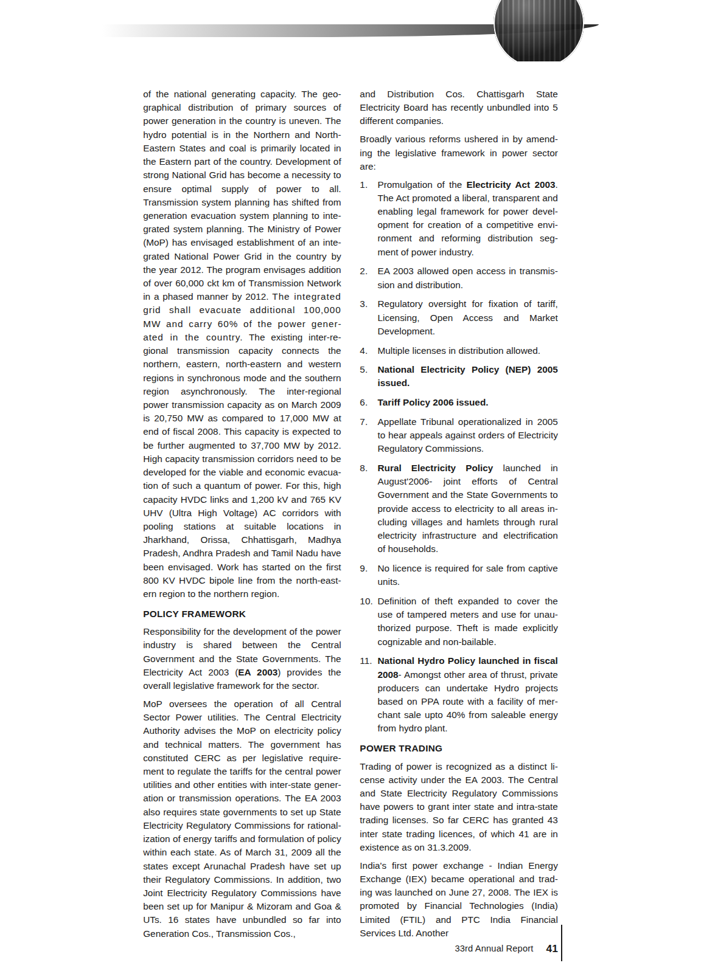of the national generating capacity. The geographical distribution of primary sources of power generation in the country is uneven. The hydro potential is in the Northern and North-Eastern States and coal is primarily located in the Eastern part of the country. Development of strong National Grid has become a necessity to ensure optimal supply of power to all. Transmission system planning has shifted from generation evacuation system planning to integrated system planning. The Ministry of Power (MoP) has envisaged establishment of an integrated National Power Grid in the country by the year 2012. The program envisages addition of over 60,000 ckt km of Transmission Network in a phased manner by 2012. The integrated grid shall evacuate additional 100,000 MW and carry 60% of the power generated in the country. The existing inter-regional transmission capacity connects the northern, eastern, north-eastern and western regions in synchronous mode and the southern region asynchronously. The inter-regional power transmission capacity as on March 2009 is 20,750 MW as compared to 17,000 MW at end of fiscal 2008. This capacity is expected to be further augmented to 37,700 MW by 2012. High capacity transmission corridors need to be developed for the viable and economic evacuation of such a quantum of power. For this, high capacity HVDC links and 1,200 kV and 765 KV UHV (Ultra High Voltage) AC corridors with pooling stations at suitable locations in Jharkhand, Orissa, Chhattisgarh, Madhya Pradesh, Andhra Pradesh and Tamil Nadu have been envisaged. Work has started on the first 800 KV HVDC bipole line from the north-eastern region to the northern region.
POLICY FRAMEWORK
Responsibility for the development of the power industry is shared between the Central Government and the State Governments. The Electricity Act 2003 (EA 2003) provides the overall legislative framework for the sector.
MoP oversees the operation of all Central Sector Power utilities. The Central Electricity Authority advises the MoP on electricity policy and technical matters. The government has constituted CERC as per legislative requirement to regulate the tariffs for the central power utilities and other entities with inter-state generation or transmission operations. The EA 2003 also requires state governments to set up State Electricity Regulatory Commissions for rationalization of energy tariffs and formulation of policy within each state. As of March 31, 2009 all the states except Arunachal Pradesh have set up their Regulatory Commissions. In addition, two Joint Electricity Regulatory Commissions have been set up for Manipur & Mizoram and Goa & UTs. 16 states have unbundled so far into Generation Cos., Transmission Cos.,
and Distribution Cos. Chattisgarh State Electricity Board has recently unbundled into 5 different companies.
Broadly various reforms ushered in by amending the legislative framework in power sector are:
Promulgation of the Electricity Act 2003. The Act promoted a liberal, transparent and enabling legal framework for power development for creation of a competitive environment and reforming distribution segment of power industry.
EA 2003 allowed open access in transmission and distribution.
Regulatory oversight for fixation of tariff, Licensing, Open Access and Market Development.
Multiple licenses in distribution allowed.
National Electricity Policy (NEP) 2005 issued.
Tariff Policy 2006 issued.
Appellate Tribunal operationalized in 2005 to hear appeals against orders of Electricity Regulatory Commissions.
Rural Electricity Policy launched in August'2006- joint efforts of Central Government and the State Governments to provide access to electricity to all areas including villages and hamlets through rural electricity infrastructure and electrification of households.
No licence is required for sale from captive units.
Definition of theft expanded to cover the use of tampered meters and use for unauthorized purpose. Theft is made explicitly cognizable and non-bailable.
National Hydro Policy launched in fiscal 2008- Amongst other area of thrust, private producers can undertake Hydro projects based on PPA route with a facility of merchant sale upto 40% from saleable energy from hydro plant.
POWER TRADING
Trading of power is recognized as a distinct license activity under the EA 2003. The Central and State Electricity Regulatory Commissions have powers to grant inter state and intra-state trading licenses. So far CERC has granted 43 inter state trading licences, of which 41 are in existence as on 31.3.2009.
India's first power exchange - Indian Energy Exchange (IEX) became operational and trading was launched on June 27, 2008. The IEX is promoted by Financial Technologies (India) Limited (FTIL) and PTC India Financial Services Ltd. Another
33rd Annual Report 41